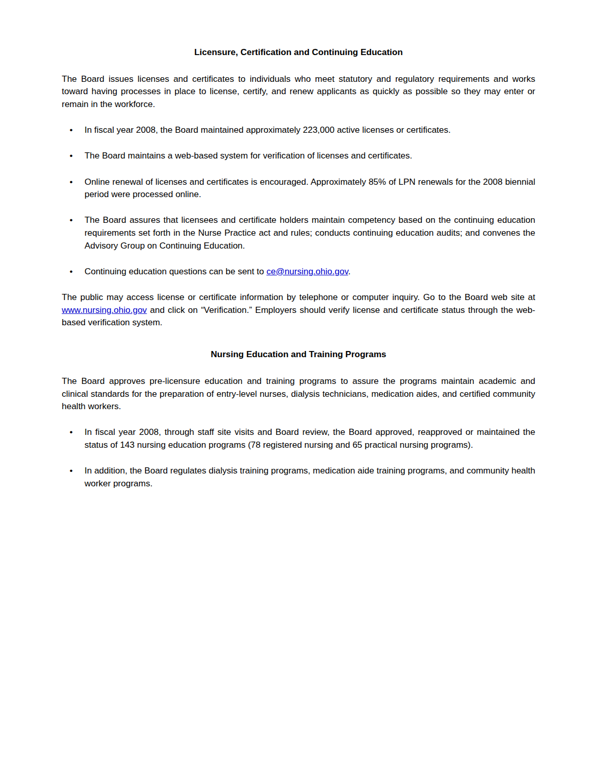Licensure, Certification and Continuing Education
The Board issues licenses and certificates to individuals who meet statutory and regulatory requirements and works toward having processes in place to license, certify, and renew applicants as quickly as possible so they may enter or remain in the workforce.
In fiscal year 2008, the Board maintained approximately 223,000 active licenses or certificates.
The Board maintains a web-based system for verification of licenses and certificates.
Online renewal of licenses and certificates is encouraged. Approximately 85% of LPN renewals for the 2008 biennial period were processed online.
The Board assures that licensees and certificate holders maintain competency based on the continuing education requirements set forth in the Nurse Practice act and rules; conducts continuing education audits; and convenes the Advisory Group on Continuing Education.
Continuing education questions can be sent to ce@nursing.ohio.gov.
The public may access license or certificate information by telephone or computer inquiry. Go to the Board web site at www.nursing.ohio.gov and click on “Verification.” Employers should verify license and certificate status through the web-based verification system.
Nursing Education and Training Programs
The Board approves pre-licensure education and training programs to assure the programs maintain academic and clinical standards for the preparation of entry-level nurses, dialysis technicians, medication aides, and certified community health workers.
In fiscal year 2008, through staff site visits and Board review, the Board approved, reapproved or maintained the status of 143 nursing education programs (78 registered nursing and 65 practical nursing programs).
In addition, the Board regulates dialysis training programs, medication aide training programs, and community health worker programs.